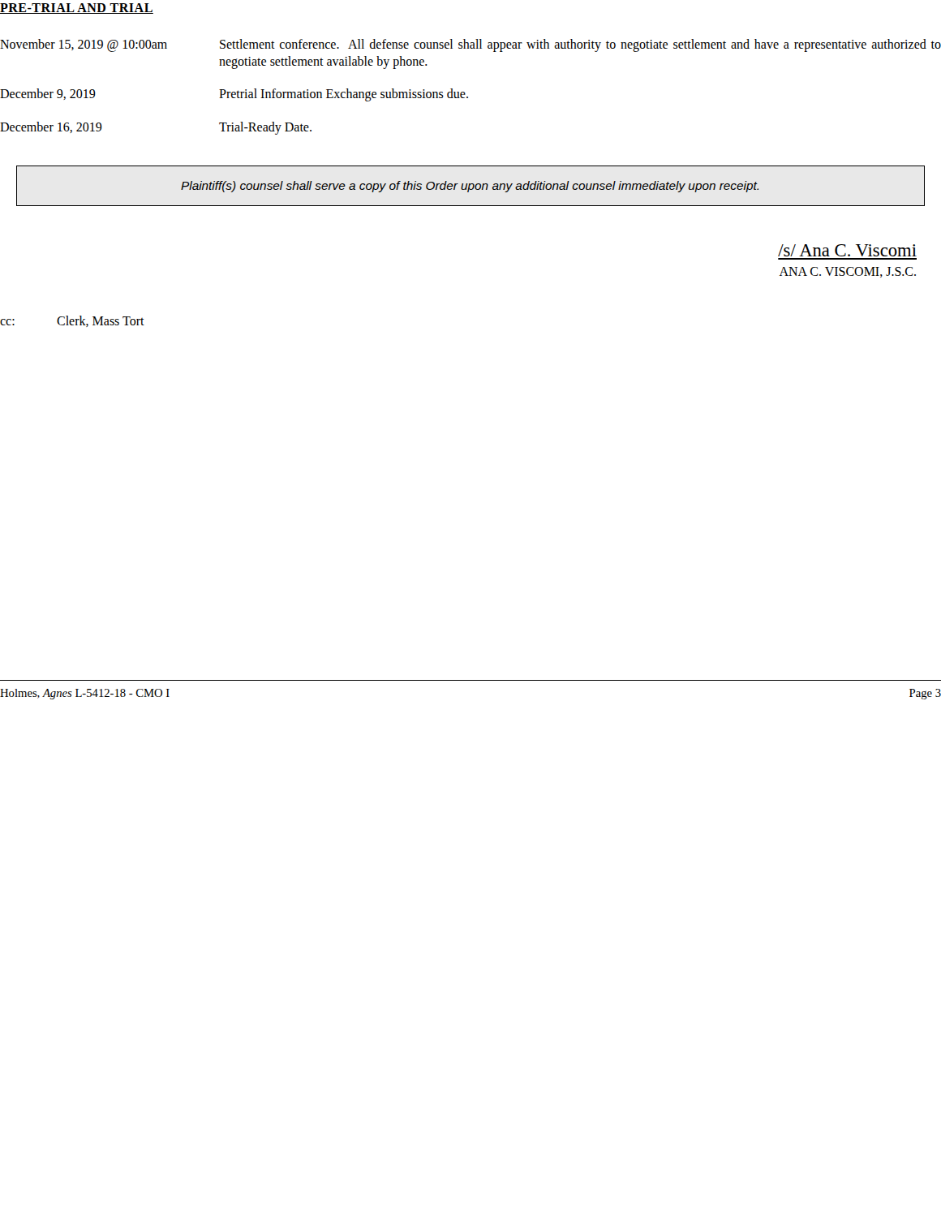PRE-TRIAL AND TRIAL
November 15, 2019 @ 10:00am
Settlement conference. All defense counsel shall appear with authority to negotiate settlement and have a representative authorized to negotiate settlement available by phone.
December 9, 2019
Pretrial Information Exchange submissions due.
December 16, 2019
Trial-Ready Date.
Plaintiff(s) counsel shall serve a copy of this Order upon any additional counsel immediately upon receipt.
/s/ Ana C. Viscomi ANA C. VISCOMI, J.S.C.
cc: Clerk, Mass Tort
Holmes, Agnes L-5412-18 - CMO I
Page 3